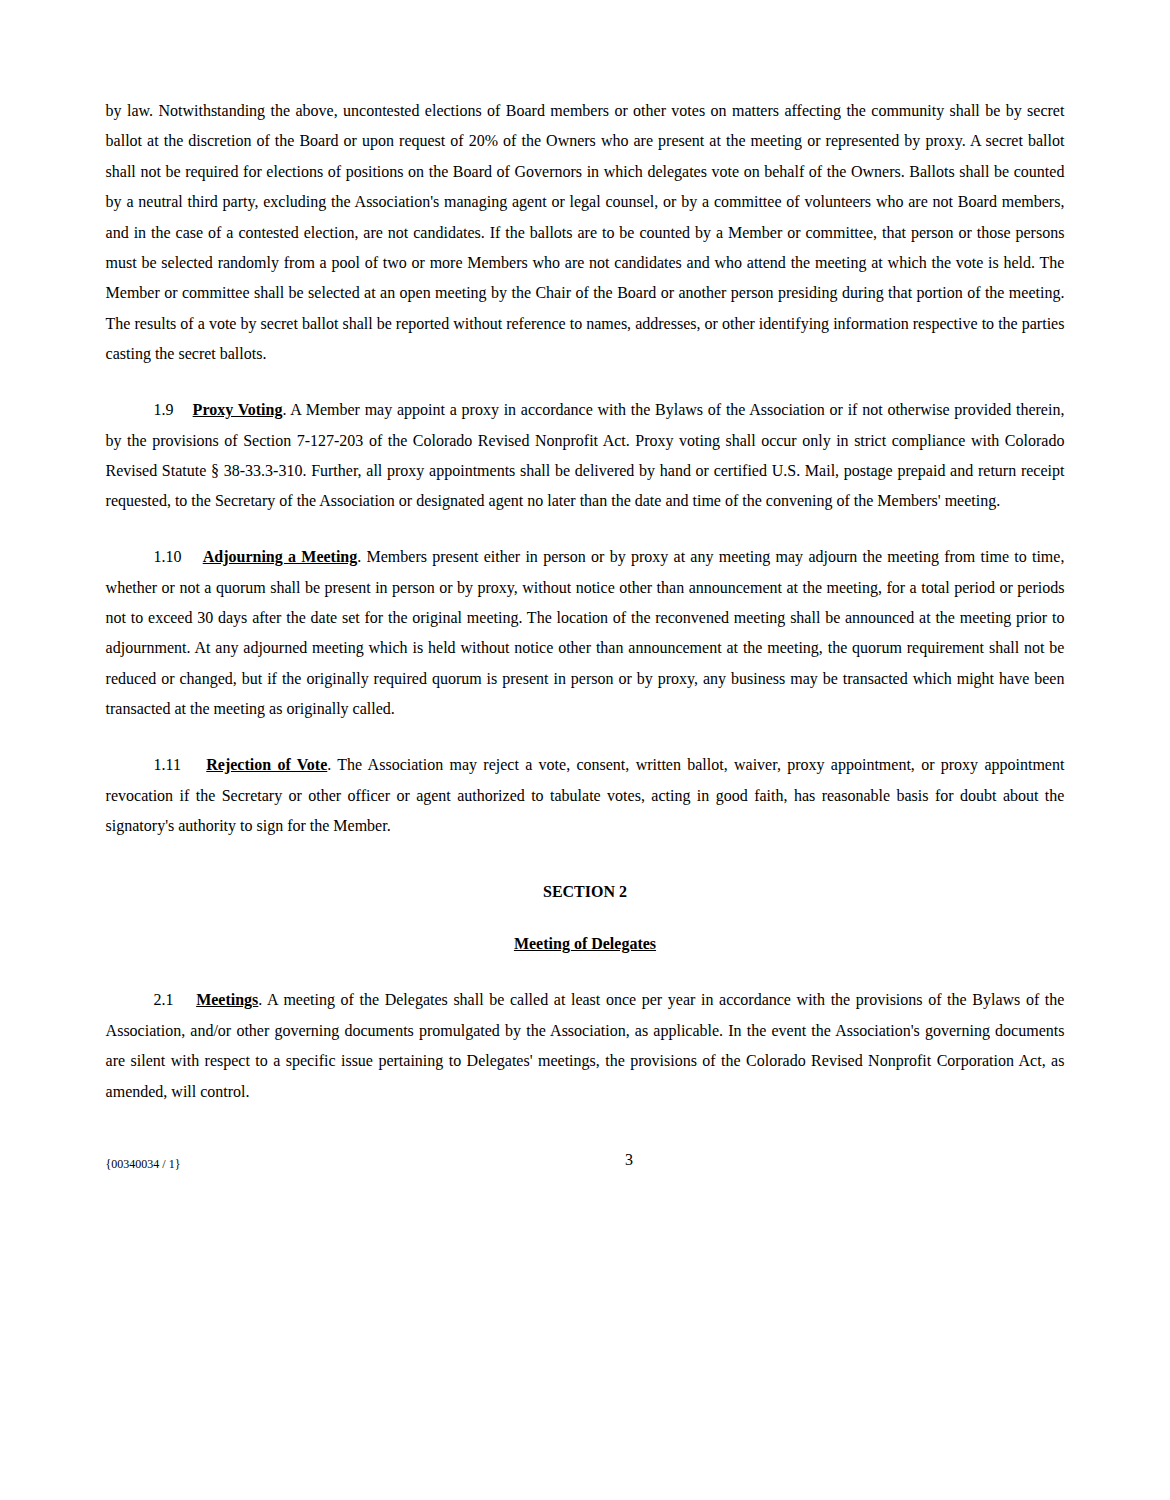by law. Notwithstanding the above, uncontested elections of Board members or other votes on matters affecting the community shall be by secret ballot at the discretion of the Board or upon request of 20% of the Owners who are present at the meeting or represented by proxy. A secret ballot shall not be required for elections of positions on the Board of Governors in which delegates vote on behalf of the Owners. Ballots shall be counted by a neutral third party, excluding the Association's managing agent or legal counsel, or by a committee of volunteers who are not Board members, and in the case of a contested election, are not candidates. If the ballots are to be counted by a Member or committee, that person or those persons must be selected randomly from a pool of two or more Members who are not candidates and who attend the meeting at which the vote is held. The Member or committee shall be selected at an open meeting by the Chair of the Board or another person presiding during that portion of the meeting. The results of a vote by secret ballot shall be reported without reference to names, addresses, or other identifying information respective to the parties casting the secret ballots.
1.9 Proxy Voting. A Member may appoint a proxy in accordance with the Bylaws of the Association or if not otherwise provided therein, by the provisions of Section 7-127-203 of the Colorado Revised Nonprofit Act. Proxy voting shall occur only in strict compliance with Colorado Revised Statute § 38-33.3-310. Further, all proxy appointments shall be delivered by hand or certified U.S. Mail, postage prepaid and return receipt requested, to the Secretary of the Association or designated agent no later than the date and time of the convening of the Members' meeting.
1.10 Adjourning a Meeting. Members present either in person or by proxy at any meeting may adjourn the meeting from time to time, whether or not a quorum shall be present in person or by proxy, without notice other than announcement at the meeting, for a total period or periods not to exceed 30 days after the date set for the original meeting. The location of the reconvened meeting shall be announced at the meeting prior to adjournment. At any adjourned meeting which is held without notice other than announcement at the meeting, the quorum requirement shall not be reduced or changed, but if the originally required quorum is present in person or by proxy, any business may be transacted which might have been transacted at the meeting as originally called.
1.11 Rejection of Vote. The Association may reject a vote, consent, written ballot, waiver, proxy appointment, or proxy appointment revocation if the Secretary or other officer or agent authorized to tabulate votes, acting in good faith, has reasonable basis for doubt about the signatory's authority to sign for the Member.
SECTION 2
Meeting of Delegates
2.1 Meetings. A meeting of the Delegates shall be called at least once per year in accordance with the provisions of the Bylaws of the Association, and/or other governing documents promulgated by the Association, as applicable. In the event the Association's governing documents are silent with respect to a specific issue pertaining to Delegates' meetings, the provisions of the Colorado Revised Nonprofit Corporation Act, as amended, will control.
{00340034 / 1} 3